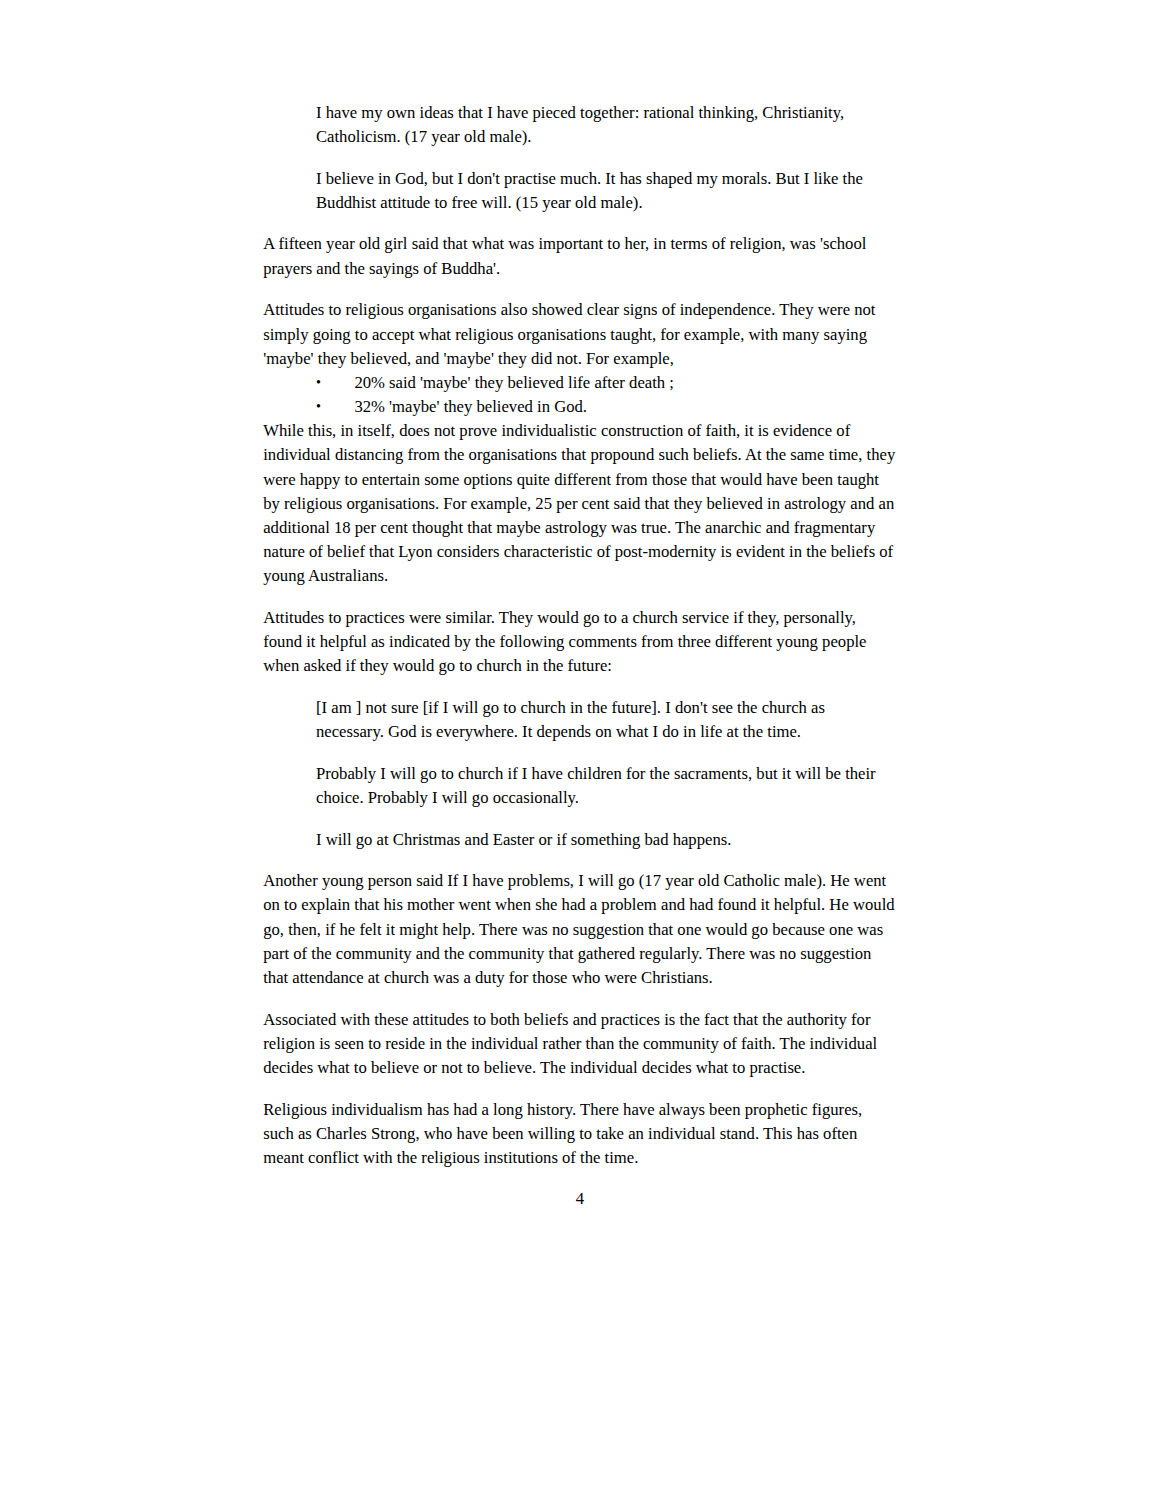I have my own ideas that I have pieced together: rational thinking, Christianity, Catholicism. (17 year old male).
I believe in God, but I don't practise much. It has shaped my morals. But I like the Buddhist attitude to free will. (15 year old male).
A fifteen year old girl said that what was important to her, in terms of religion, was 'school prayers and the sayings of Buddha'.
Attitudes to religious organisations also showed clear signs of independence. They were not simply going to accept what religious organisations taught, for example, with many saying 'maybe' they believed, and 'maybe' they did not. For example,
20% said 'maybe' they believed life after death ;
32% 'maybe' they believed in God.
While this, in itself, does not prove individualistic construction of faith, it is evidence of individual distancing from the organisations that propound such beliefs. At the same time, they were happy to entertain some options quite different from those that would have been taught by religious organisations. For example, 25 per cent said that they believed in astrology and an additional 18 per cent thought that maybe astrology was true. The anarchic and fragmentary nature of belief that Lyon considers characteristic of post-modernity is evident in the beliefs of young Australians.
Attitudes to practices were similar. They would go to a church service if they, personally, found it helpful as indicated by the following comments from three different young people when asked if they would go to church in the future:
[I am ] not sure [if I will go to church in the future]. I don't see the church as necessary. God is everywhere. It depends on what I do in life at the time.
Probably I will go to church if I have children for the sacraments, but it will be their choice. Probably I will go occasionally.
I will go at Christmas and Easter or if something bad happens.
Another young person said If I have problems, I will go (17 year old Catholic male). He went on to explain that his mother went when she had a problem and had found it helpful. He would go, then, if he felt it might help. There was no suggestion that one would go because one was part of the community and the community that gathered regularly. There was no suggestion that attendance at church was a duty for those who were Christians.
Associated with these attitudes to both beliefs and practices is the fact that the authority for religion is seen to reside in the individual rather than the community of faith. The individual decides what to believe or not to believe. The individual decides what to practise.
Religious individualism has had a long history. There have always been prophetic figures, such as Charles Strong, who have been willing to take an individual stand. This has often meant conflict with the religious institutions of the time.
4